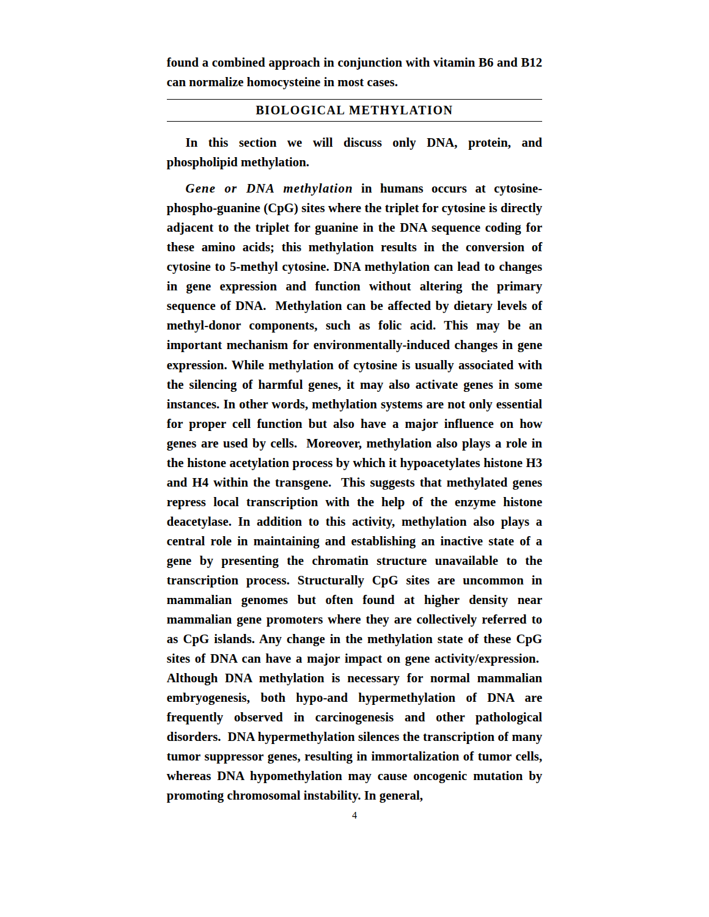found a combined approach in conjunction with vitamin B6 and B12 can normalize homocysteine in most cases.
BIOLOGICAL METHYLATION
In this section we will discuss only DNA, protein, and phospholipid methylation.
Gene or DNA methylation in humans occurs at cytosine-phospho-guanine (CpG) sites where the triplet for cytosine is directly adjacent to the triplet for guanine in the DNA sequence coding for these amino acids; this methylation results in the conversion of cytosine to 5-methyl cytosine. DNA methylation can lead to changes in gene expression and function without altering the primary sequence of DNA. Methylation can be affected by dietary levels of methyl-donor components, such as folic acid. This may be an important mechanism for environmentally-induced changes in gene expression. While methylation of cytosine is usually associated with the silencing of harmful genes, it may also activate genes in some instances. In other words, methylation systems are not only essential for proper cell function but also have a major influence on how genes are used by cells. Moreover, methylation also plays a role in the histone acetylation process by which it hypoacetylates histone H3 and H4 within the transgene. This suggests that methylated genes repress local transcription with the help of the enzyme histone deacetylase. In addition to this activity, methylation also plays a central role in maintaining and establishing an inactive state of a gene by presenting the chromatin structure unavailable to the transcription process. Structurally CpG sites are uncommon in mammalian genomes but often found at higher density near mammalian gene promoters where they are collectively referred to as CpG islands. Any change in the methylation state of these CpG sites of DNA can have a major impact on gene activity/expression. Although DNA methylation is necessary for normal mammalian embryogenesis, both hypo-and hypermethylation of DNA are frequently observed in carcinogenesis and other pathological disorders. DNA hypermethylation silences the transcription of many tumor suppressor genes, resulting in immortalization of tumor cells, whereas DNA hypomethylation may cause oncogenic mutation by promoting chromosomal instability. In general,
4